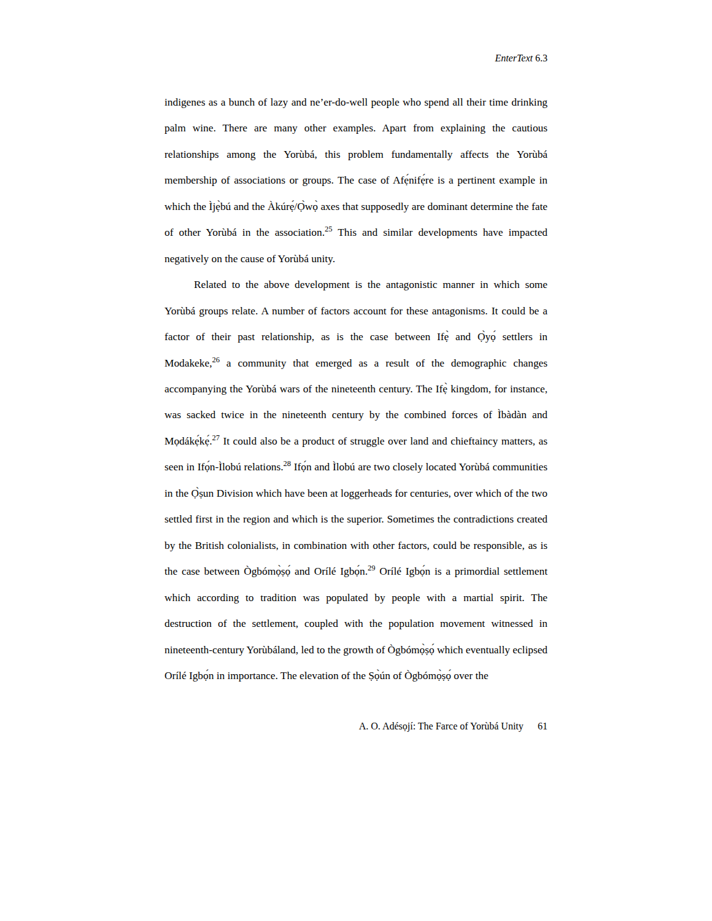EnterText 6.3
indigenes as a bunch of lazy and ne’er-do-well people who spend all their time drinking palm wine. There are many other examples. Apart from explaining the cautious relationships among the Yorùbá, this problem fundamentally affects the Yorùbá membership of associations or groups. The case of Afẹ́nifẹ́re is a pertinent example in which the Ìjẹ̀bú and the Àkúrẹ́/Ọ̀wọ̀ axes that supposedly are dominant determine the fate of other Yorùbá in the association.25 This and similar developments have impacted negatively on the cause of Yorùbá unity.
Related to the above development is the antagonistic manner in which some Yorùbá groups relate. A number of factors account for these antagonisms. It could be a factor of their past relationship, as is the case between Ifẹ̀ and Ọ̀yọ́ settlers in Modakeke,26 a community that emerged as a result of the demographic changes accompanying the Yorùbá wars of the nineteenth century. The Ifẹ̀ kingdom, for instance, was sacked twice in the nineteenth century by the combined forces of Ìbàdàn and Mọdákẹ́kẹ́.27 It could also be a product of struggle over land and chieftaincy matters, as seen in Ifọ́n-Ìlobú relations.28 Ifọ́n and Ìlobú are two closely located Yorùbá communities in the Ọ̀ṣun Division which have been at loggerheads for centuries, over which of the two settled first in the region and which is the superior. Sometimes the contradictions created by the British colonialists, in combination with other factors, could be responsible, as is the case between Ògbómọ̀ṣọ́ and Orílé Igbọ́n.29 Orílé Igbọ́n is a primordial settlement which according to tradition was populated by people with a martial spirit. The destruction of the settlement, coupled with the population movement witnessed in nineteenth-century Yorùbáland, led to the growth of Ògbómọ̀ṣọ́ which eventually eclipsed Orílé Igbọ́n in importance. The elevation of the Ṣọ̀ún of Ògbómọ̀ṣọ́ over the
A. O. Adésọjí: The Farce of Yorùbá Unity 61